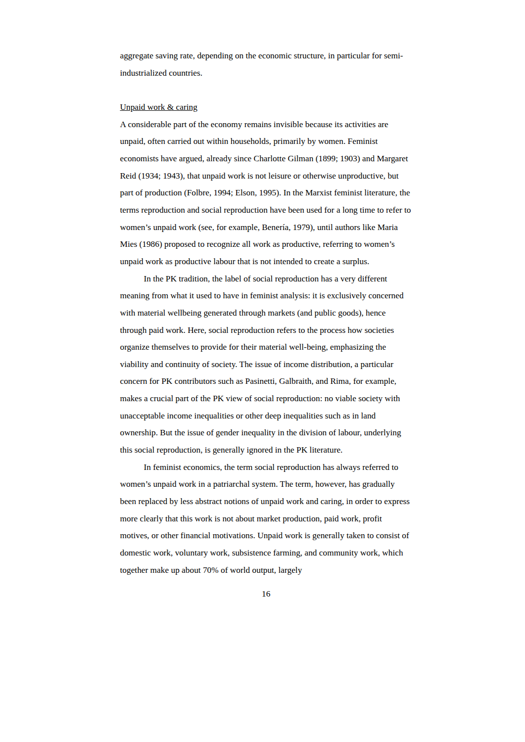aggregate saving rate, depending on the economic structure, in particular for semi-industrialized countries.
Unpaid work & caring
A considerable part of the economy remains invisible because its activities are unpaid, often carried out within households, primarily by women. Feminist economists have argued, already since Charlotte Gilman (1899; 1903) and Margaret Reid (1934; 1943), that unpaid work is not leisure or otherwise unproductive, but part of production (Folbre, 1994; Elson, 1995). In the Marxist feminist literature, the terms reproduction and social reproduction have been used for a long time to refer to women’s unpaid work (see, for example, Benería, 1979), until authors like Maria Mies (1986) proposed to recognize all work as productive, referring to women’s unpaid work as productive labour that is not intended to create a surplus.
In the PK tradition, the label of social reproduction has a very different meaning from what it used to have in feminist analysis: it is exclusively concerned with material wellbeing generated through markets (and public goods), hence through paid work. Here, social reproduction refers to the process how societies organize themselves to provide for their material well-being, emphasizing the viability and continuity of society. The issue of income distribution, a particular concern for PK contributors such as Pasinetti, Galbraith, and Rima, for example, makes a crucial part of the PK view of social reproduction: no viable society with unacceptable income inequalities or other deep inequalities such as in land ownership. But the issue of gender inequality in the division of labour, underlying this social reproduction, is generally ignored in the PK literature.
In feminist economics, the term social reproduction has always referred to women’s unpaid work in a patriarchal system. The term, however, has gradually been replaced by less abstract notions of unpaid work and caring, in order to express more clearly that this work is not about market production, paid work, profit motives, or other financial motivations. Unpaid work is generally taken to consist of domestic work, voluntary work, subsistence farming, and community work, which together make up about 70% of world output, largely
16